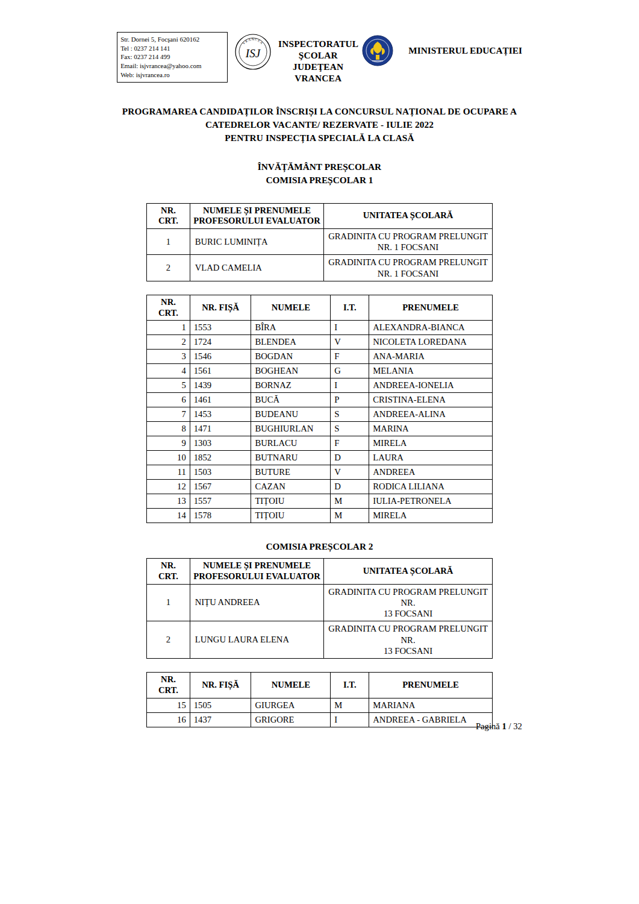Str. Dornei 5, Focşani 620162
Tel : 0237 214 141
Fax: 0237 214 499
Email: isjvrancea@yahoo.com
Web: isjvrancea.ro
VRANCEA ISJ
INSPECTORATUL ŞCOLAR JUDEŢEAN
VRANCEA
MINISTERUL EDUCAȚIEI
PROGRAMAREA CANDIDAȚILOR ÎNSCRIȘI LA CONCURSUL NAȚIONAL DE OCUPARE A
CATEDRELOR VACANTE/ REZERVATE - IULIE 2022
PENTRU INSPECȚIA SPECIALĂ LA CLASĂ
ÎNVĂȚĂMÂNT PREȘCOLAR
COMISIA PREȘCOLAR 1
| NR. CRT. | NUMELE ȘI PRENUMELE PROFESORULUI EVALUATOR | UNITATEA ȘCOLARĂ |
| --- | --- | --- |
| 1 | BURIC LUMINIȚA | GRADINITA CU PROGRAM PRELUNGIT NR. 1 FOCSANI |
| 2 | VLAD CAMELIA | GRADINITA CU PROGRAM PRELUNGIT NR. 1 FOCSANI |
| NR. CRT. | NR. FIȘĂ | NUMELE | I.T. | PRENUMELE |
| --- | --- | --- | --- | --- |
| 1 | 1553 | BÎRA | I | ALEXANDRA-BIANCA |
| 2 | 1724 | BLENDEA | V | NICOLETA LOREDANA |
| 3 | 1546 | BOGDAN | F | ANA-MARIA |
| 4 | 1561 | BOGHEAN | G | MELANIA |
| 5 | 1439 | BORNAZ | I | ANDREEA-IONELIA |
| 6 | 1461 | BUCĂ | P | CRISTINA-ELENA |
| 7 | 1453 | BUDEANU | S | ANDREEA-ALINA |
| 8 | 1471 | BUGHIURLAN | S | MARINA |
| 9 | 1303 | BURLACU | F | MIRELA |
| 10 | 1852 | BUTNARU | D | LAURA |
| 11 | 1503 | BUTURE | V | ANDREEA |
| 12 | 1567 | CAZAN | D | RODICA LILIANA |
| 13 | 1557 | TIȚOIU | M | IULIA-PETRONELA |
| 14 | 1578 | TIȚOIU | M | MIRELA |
COMISIA PREȘCOLAR 2
| NR. CRT. | NUMELE ȘI PRENUMELE PROFESORULUI EVALUATOR | UNITATEA ȘCOLARĂ |
| --- | --- | --- |
| 1 | NIȚU ANDREEA | GRADINITA CU PROGRAM PRELUNGIT NR. 13 FOCSANI |
| 2 | LUNGU LAURA ELENA | GRADINITA CU PROGRAM PRELUNGIT NR. 13 FOCSANI |
| NR. CRT. | NR. FIȘĂ | NUMELE | I.T. | PRENUMELE |
| --- | --- | --- | --- | --- |
| 15 | 1505 | GIURGEA | M | MARIANA |
| 16 | 1437 | GRIGORE | I | ANDREEA - GABRIELA |
Pagină 1 / 32